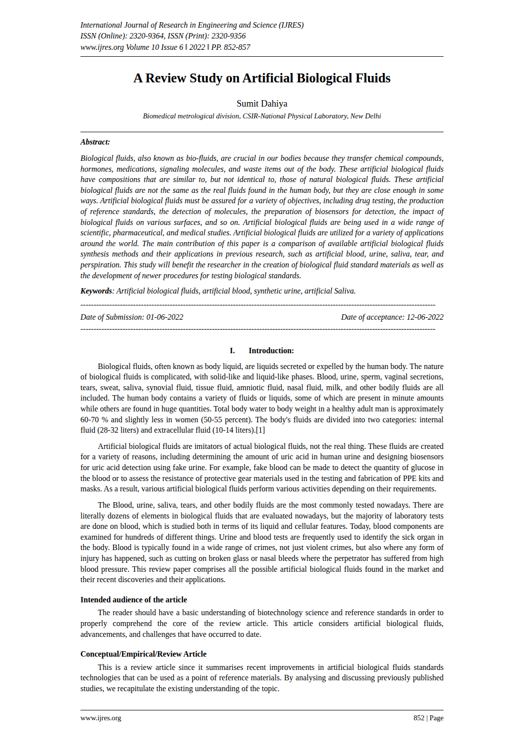International Journal of Research in Engineering and Science (IJRES)
ISSN (Online): 2320-9364, ISSN (Print): 2320-9356
www.ijres.org Volume 10 Issue 6 ǁ 2022 ǁ PP. 852-857
A Review Study on Artificial Biological Fluids
Sumit Dahiya
Biomedical metrological division, CSIR-National Physical Laboratory, New Delhi
Abstract:
Biological fluids, also known as bio-fluids, are crucial in our bodies because they transfer chemical compounds, hormones, medications, signaling molecules, and waste items out of the body. These artificial biological fluids have compositions that are similar to, but not identical to, those of natural biological fluids. These artificial biological fluids are not the same as the real fluids found in the human body, but they are close enough in some ways. Artificial biological fluids must be assured for a variety of objectives, including drug testing, the production of reference standards, the detection of molecules, the preparation of biosensors for detection, the impact of biological fluids on various surfaces, and so on. Artificial biological fluids are being used in a wide range of scientific, pharmaceutical, and medical studies. Artificial biological fluids are utilized for a variety of applications around the world. The main contribution of this paper is a comparison of available artificial biological fluids synthesis methods and their applications in previous research, such as artificial blood, urine, saliva, tear, and perspiration. This study will benefit the researcher in the creation of biological fluid standard materials as well as the development of newer procedures for testing biological standards.
Keywords: Artificial biological fluids, artificial blood, synthetic urine, artificial Saliva.
---------------------------------------------------------------------------------------------------------------------------------------
Date of Submission: 01-06-2022 Date of acceptance: 12-06-2022
---------------------------------------------------------------------------------------------------------------------------------------
I. Introduction:
Biological fluids, often known as body liquid, are liquids secreted or expelled by the human body. The nature of biological fluids is complicated, with solid-like and liquid-like phases. Blood, urine, sperm, vaginal secretions, tears, sweat, saliva, synovial fluid, tissue fluid, amniotic fluid, nasal fluid, milk, and other bodily fluids are all included. The human body contains a variety of fluids or liquids, some of which are present in minute amounts while others are found in huge quantities. Total body water to body weight in a healthy adult man is approximately 60-70 % and slightly less in women (50-55 percent). The body's fluids are divided into two categories: internal fluid (28-32 liters) and extracellular fluid (10-14 liters).[1]
Artificial biological fluids are imitators of actual biological fluids, not the real thing. These fluids are created for a variety of reasons, including determining the amount of uric acid in human urine and designing biosensors for uric acid detection using fake urine. For example, fake blood can be made to detect the quantity of glucose in the blood or to assess the resistance of protective gear materials used in the testing and fabrication of PPE kits and masks. As a result, various artificial biological fluids perform various activities depending on their requirements.
The Blood, urine, saliva, tears, and other bodily fluids are the most commonly tested nowadays. There are literally dozens of elements in biological fluids that are evaluated nowadays, but the majority of laboratory tests are done on blood, which is studied both in terms of its liquid and cellular features. Today, blood components are examined for hundreds of different things. Urine and blood tests are frequently used to identify the sick organ in the body. Blood is typically found in a wide range of crimes, not just violent crimes, but also where any form of injury has happened, such as cutting on broken glass or nasal bleeds where the perpetrator has suffered from high blood pressure. This review paper comprises all the possible artificial biological fluids found in the market and their recent discoveries and their applications.
Intended audience of the article
The reader should have a basic understanding of biotechnology science and reference standards in order to properly comprehend the core of the review article. This article considers artificial biological fluids, advancements, and challenges that have occurred to date.
Conceptual/Empirical/Review Article
This is a review article since it summarises recent improvements in artificial biological fluids standards technologies that can be used as a point of reference materials. By analysing and discussing previously published studies, we recapitulate the existing understanding of the topic.
www.ijres.org 852 | Page